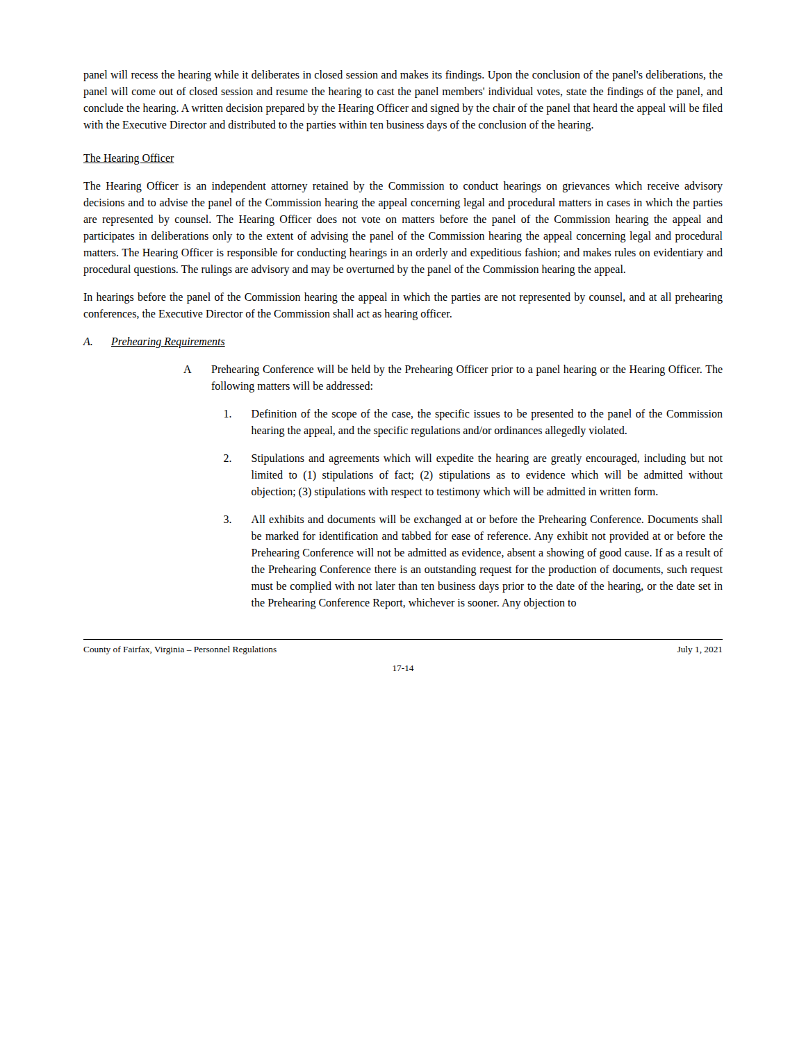panel will recess the hearing while it deliberates in closed session and makes its findings. Upon the conclusion of the panel's deliberations, the panel will come out of closed session and resume the hearing to cast the panel members' individual votes, state the findings of the panel, and conclude the hearing. A written decision prepared by the Hearing Officer and signed by the chair of the panel that heard the appeal will be filed with the Executive Director and distributed to the parties within ten business days of the conclusion of the hearing.
The Hearing Officer
The Hearing Officer is an independent attorney retained by the Commission to conduct hearings on grievances which receive advisory decisions and to advise the panel of the Commission hearing the appeal concerning legal and procedural matters in cases in which the parties are represented by counsel. The Hearing Officer does not vote on matters before the panel of the Commission hearing the appeal and participates in deliberations only to the extent of advising the panel of the Commission hearing the appeal concerning legal and procedural matters. The Hearing Officer is responsible for conducting hearings in an orderly and expeditious fashion; and makes rules on evidentiary and procedural questions. The rulings are advisory and may be overturned by the panel of the Commission hearing the appeal.
In hearings before the panel of the Commission hearing the appeal in which the parties are not represented by counsel, and at all prehearing conferences, the Executive Director of the Commission shall act as hearing officer.
A.
Prehearing Requirements
A
Prehearing Conference will be held by the Prehearing Officer prior to a panel hearing or the Hearing Officer. The following matters will be addressed:
1.
Definition of the scope of the case, the specific issues to be presented to the panel of the Commission hearing the appeal, and the specific regulations and/or ordinances allegedly violated.
2.
Stipulations and agreements which will expedite the hearing are greatly encouraged, including but not limited to (1) stipulations of fact; (2) stipulations as to evidence which will be admitted without objection; (3) stipulations with respect to testimony which will be admitted in written form.
3.
All exhibits and documents will be exchanged at or before the Prehearing Conference. Documents shall be marked for identification and tabbed for ease of reference. Any exhibit not provided at or before the Prehearing Conference will not be admitted as evidence, absent a showing of good cause. If as a result of the Prehearing Conference there is an outstanding request for the production of documents, such request must be complied with not later than ten business days prior to the date of the hearing, or the date set in the Prehearing Conference Report, whichever is sooner. Any objection to
County of Fairfax, Virginia – Personnel Regulations
July 1, 2021
17-14